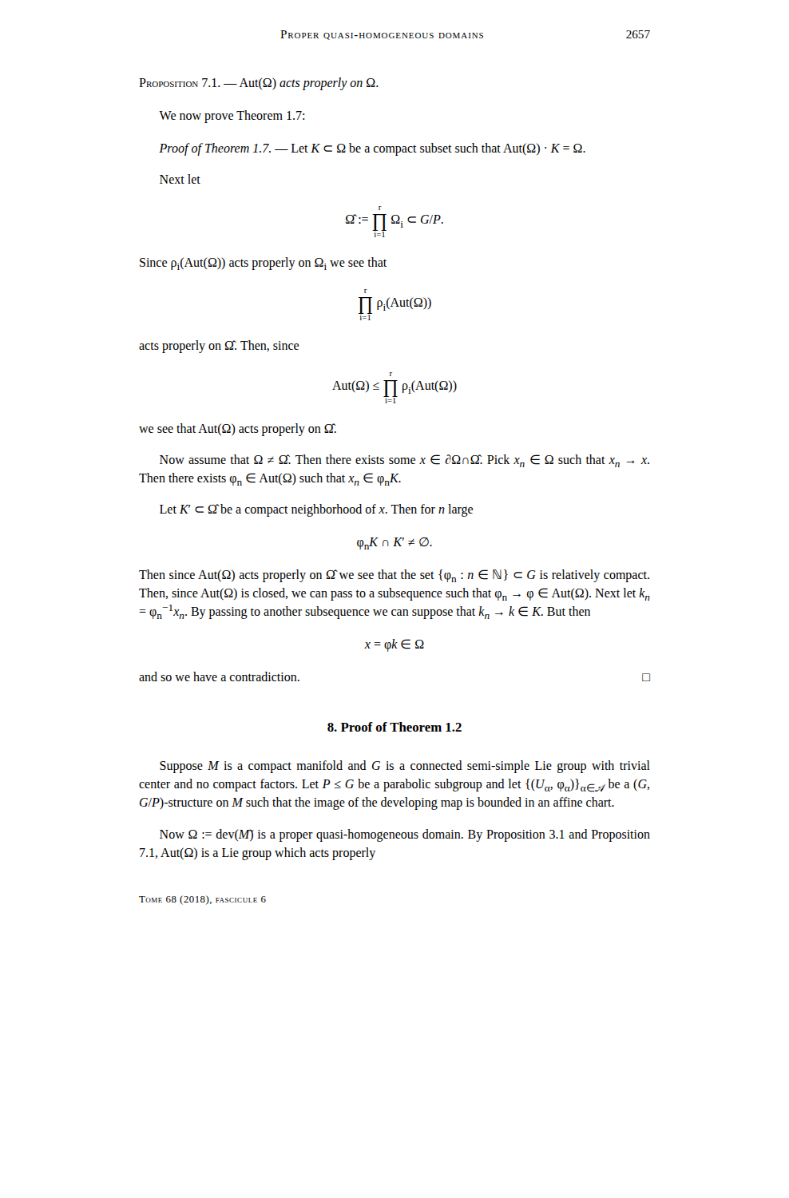Proper quasi-homogeneous domains 2657
Proposition 7.1. — Aut(Ω) acts properly on Ω.
We now prove Theorem 1.7:
Proof of Theorem 1.7. — Let K ⊂ Ω be a compact subset such that Aut(Ω) · K = Ω.
Next let
Ω̂ := r∏i=1 Ωi ⊂ G/P.
Since ρi(Aut(Ω)) acts properly on Ωi we see that
r∏i=1 ρi(Aut(Ω))
acts properly on Ω̂. Then, since
Aut(Ω) ≤ r∏i=1 ρi(Aut(Ω))
we see that Aut(Ω) acts properly on Ω̂.
Now assume that Ω ≠ Ω̂. Then there exists some x ∈ ∂Ω∩Ω̂. Pick xn ∈ Ω such that xn → x. Then there exists φn ∈ Aut(Ω) such that xn ∈ φnK.
Let K′ ⊂ Ω̂ be a compact neighborhood of x. Then for n large
φnK ∩ K′ ≠ ∅.
Then since Aut(Ω) acts properly on Ω̂ we see that the set {φn : n ∈ ℕ} ⊂ G is relatively compact. Then, since Aut(Ω) is closed, we can pass to a subsequence such that φn → φ ∈ Aut(Ω). Next let kn = φn−1xn. By passing to another subsequence we can suppose that kn → k ∈ K. But then
x = φk ∈ Ω
and so we have a contradiction. □
8. Proof of Theorem 1.2
Suppose M is a compact manifold and G is a connected semi-simple Lie group with trivial center and no compact factors. Let P ≤ G be a parabolic subgroup and let {(Uα, φα)}α∈𝒜 be a (G, G/P)-structure on M such that the image of the developing map is bounded in an affine chart.
Now Ω := dev(M̃) is a proper quasi-homogeneous domain. By Proposition 3.1 and Proposition 7.1, Aut(Ω) is a Lie group which acts properly
Tome 68 (2018), fascicule 6